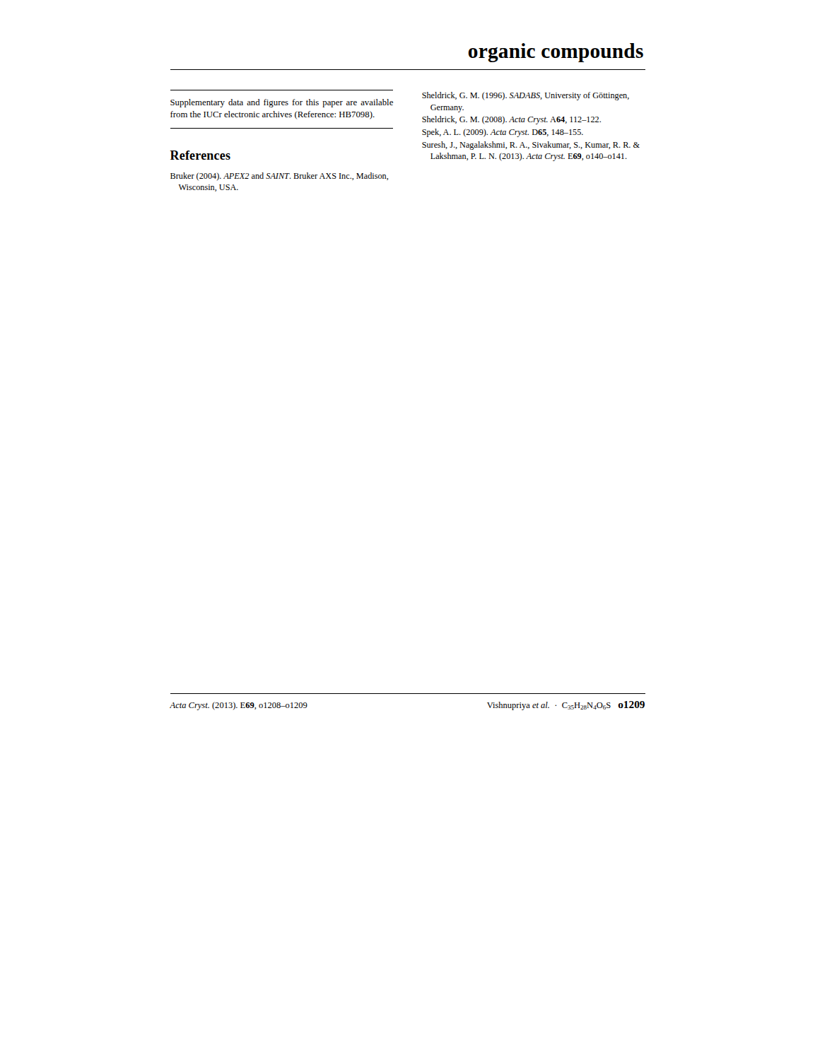organic compounds
Supplementary data and figures for this paper are available from the IUCr electronic archives (Reference: HB7098).
References
Bruker (2004). APEX2 and SAINT. Bruker AXS Inc., Madison, Wisconsin, USA.
Sheldrick, G. M. (1996). SADABS, University of Göttingen, Germany.
Sheldrick, G. M. (2008). Acta Cryst. A64, 112–122.
Spek, A. L. (2009). Acta Cryst. D65, 148–155.
Suresh, J., Nagalakshmi, R. A., Sivakumar, S., Kumar, R. R. & Lakshman, P. L. N. (2013). Acta Cryst. E69, o140–o141.
Acta Cryst. (2013). E69, o1208–o1209
Vishnupriya et al. · C35H28N4O6So1209